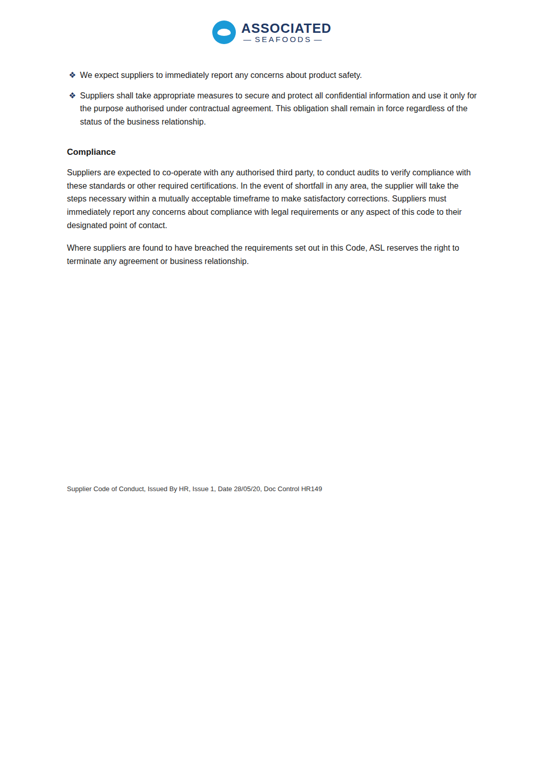ASSOCIATED
SEAFOODS
We expect suppliers to immediately report any concerns about product safety.
Suppliers shall take appropriate measures to secure and protect all confidential information and use it only for the purpose authorised under contractual agreement. This obligation shall remain in force regardless of the status of the business relationship.
Compliance
Suppliers are expected to co-operate with any authorised third party, to conduct audits to verify compliance with these standards or other required certifications. In the event of shortfall in any area, the supplier will take the steps necessary within a mutually acceptable timeframe to make satisfactory corrections. Suppliers must immediately report any concerns about compliance with legal requirements or any aspect of this code to their designated point of contact.
Where suppliers are found to have breached the requirements set out in this Code, ASL reserves the right to terminate any agreement or business relationship.
Supplier Code of Conduct, Issued By HR, Issue 1, Date 28/05/20, Doc Control HR149